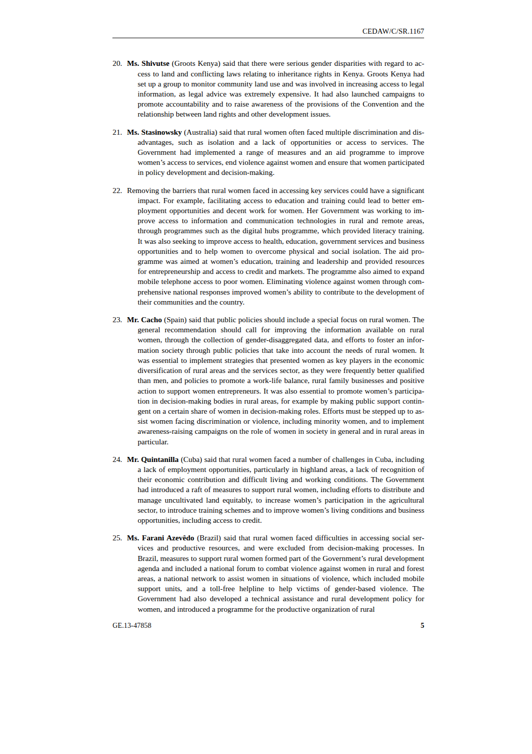CEDAW/C/SR.1167
20. Ms. Shivutse (Groots Kenya) said that there were serious gender disparities with regard to access to land and conflicting laws relating to inheritance rights in Kenya. Groots Kenya had set up a group to monitor community land use and was involved in increasing access to legal information, as legal advice was extremely expensive. It had also launched campaigns to promote accountability and to raise awareness of the provisions of the Convention and the relationship between land rights and other development issues.
21. Ms. Stasinowsky (Australia) said that rural women often faced multiple discrimination and disadvantages, such as isolation and a lack of opportunities or access to services. The Government had implemented a range of measures and an aid programme to improve women’s access to services, end violence against women and ensure that women participated in policy development and decision-making.
22. Removing the barriers that rural women faced in accessing key services could have a significant impact. For example, facilitating access to education and training could lead to better employment opportunities and decent work for women. Her Government was working to improve access to information and communication technologies in rural and remote areas, through programmes such as the digital hubs programme, which provided literacy training. It was also seeking to improve access to health, education, government services and business opportunities and to help women to overcome physical and social isolation. The aid programme was aimed at women’s education, training and leadership and provided resources for entrepreneurship and access to credit and markets. The programme also aimed to expand mobile telephone access to poor women. Eliminating violence against women through comprehensive national responses improved women’s ability to contribute to the development of their communities and the country.
23. Mr. Cacho (Spain) said that public policies should include a special focus on rural women. The general recommendation should call for improving the information available on rural women, through the collection of gender-disaggregated data, and efforts to foster an information society through public policies that take into account the needs of rural women. It was essential to implement strategies that presented women as key players in the economic diversification of rural areas and the services sector, as they were frequently better qualified than men, and policies to promote a work-life balance, rural family businesses and positive action to support women entrepreneurs. It was also essential to promote women’s participation in decision-making bodies in rural areas, for example by making public support contingent on a certain share of women in decision-making roles. Efforts must be stepped up to assist women facing discrimination or violence, including minority women, and to implement awareness-raising campaigns on the role of women in society in general and in rural areas in particular.
24. Mr. Quintanilla (Cuba) said that rural women faced a number of challenges in Cuba, including a lack of employment opportunities, particularly in highland areas, a lack of recognition of their economic contribution and difficult living and working conditions. The Government had introduced a raft of measures to support rural women, including efforts to distribute and manage uncultivated land equitably, to increase women’s participation in the agricultural sector, to introduce training schemes and to improve women’s living conditions and business opportunities, including access to credit.
25. Ms. Farani Azevêdo (Brazil) said that rural women faced difficulties in accessing social services and productive resources, and were excluded from decision-making processes. In Brazil, measures to support rural women formed part of the Government’s rural development agenda and included a national forum to combat violence against women in rural and forest areas, a national network to assist women in situations of violence, which included mobile support units, and a toll-free helpline to help victims of gender-based violence. The Government had also developed a technical assistance and rural development policy for women, and introduced a programme for the productive organization of rural
GE.13-47858 5